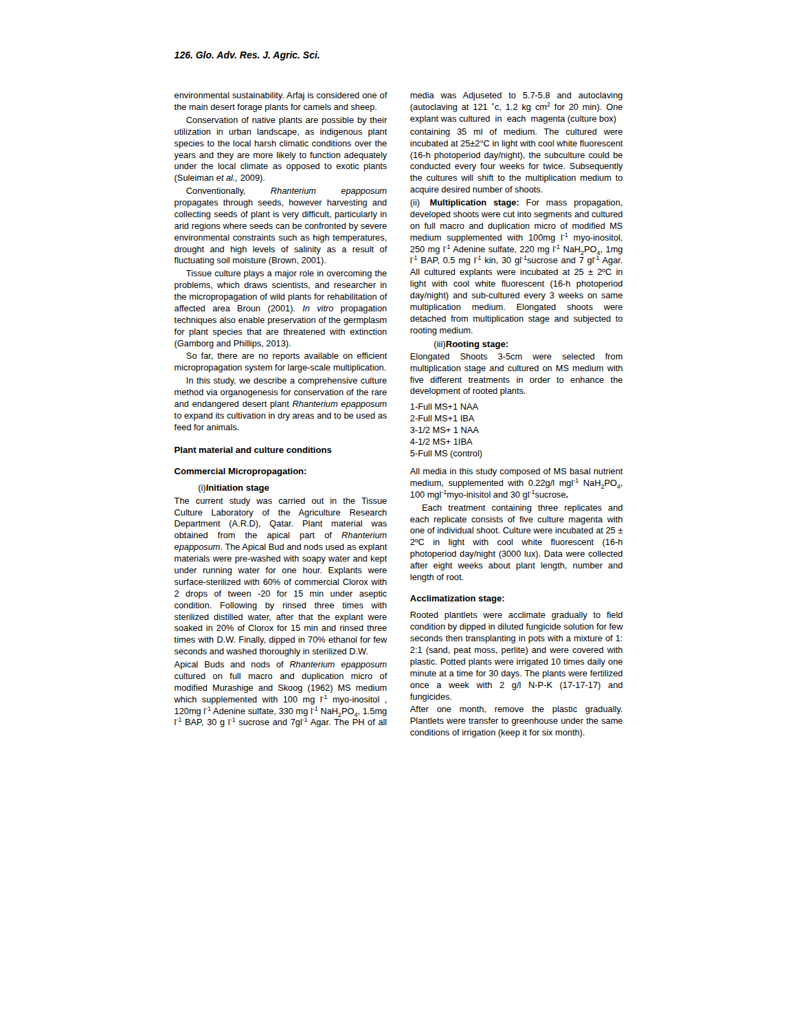126. Glo. Adv. Res. J. Agric. Sci.
environmental sustainability. Arfaj is considered one of the main desert forage plants for camels and sheep.
Conservation of native plants are possible by their utilization in urban landscape, as indigenous plant species to the local harsh climatic conditions over the years and they are more likely to function adequately under the local climate as opposed to exotic plants (Suleiman et al., 2009).
Conventionally, Rhanterium epapposum propagates through seeds, however harvesting and collecting seeds of plant is very difficult, particularly in arid regions where seeds can be confronted by severe environmental constraints such as high temperatures, drought and high levels of salinity as a result of fluctuating soil moisture (Brown, 2001).
Tissue culture plays a major role in overcoming the problems, which draws scientists, and researcher in the micropropagation of wild plants for rehabilitation of affected area Broun (2001). In vitro propagation techniques also enable preservation of the germplasm for plant species that are threatened with extinction (Gamborg and Phillips, 2013).
So far, there are no reports available on efficient micropropagation system for large-scale multiplication.
In this study, we describe a comprehensive culture method via organogenesis for conservation of the rare and endangered desert plant Rhanterium epapposum to expand its cultivation in dry areas and to be used as feed for animals.
Plant material and culture conditions
Commercial Micropropagation:
(i) Initiation stage
The current study was carried out in the Tissue Culture Laboratory of the Agriculture Research Department (A.R.D), Qatar. Plant material was obtained from the apical part of Rhanterium epapposum. The Apical Bud and nods used as explant materials were pre-washed with soapy water and kept under running water for one hour. Explants were surface-sterilized with 60% of commercial Clorox with 2 drops of tween -20 for 15 min under aseptic condition. Following by rinsed three times with sterilized distilled water, after that the explant were soaked in 20% of Clorox for 15 min and rinsed three times with D.W. Finally, dipped in 70% ethanol for few seconds and washed thoroughly in sterilized D.W.
Apical Buds and nods of Rhanterium epapposum cultured on full macro and duplication micro of modified Murashige and Skoog (1962) MS medium which supplemented with 100 mg l-1 myo-inositol , 120mg l-1 Adenine sulfate, 330 mg l-1 NaH2PO4, 1.5mg l-1 BAP, 30 g l-1 sucrose and 7gl-1 Agar. The PH of all media was Adjuseted to 5.7-5.8 and autoclaving (autoclaving at 121 ˚c, 1.2 kg cm2 for 20 min). One explant was cultured in each magenta (culture box)
containing 35 ml of medium. The cultured were incubated at 25±2°C in light with cool white fluorescent (16-h photoperiod day/night), the subculture could be conducted every four weeks for twice. Subsequently the cultures will shift to the multiplication medium to acquire desired number of shoots.
(ii) Multiplication stage: For mass propagation, developed shoots were cut into segments and cultured on full macro and duplication micro of modified MS medium supplemented with 100mg l-1 myo-inositol, 250 mg l-1 Adenine sulfate, 220 mg l-1 NaH2PO4, 1mg l-1 BAP, 0.5 mg l-1 kin, 30 gl-1sucrose and 7 gl-1 Agar. All cultured explants were incubated at 25 ± 2ºC in light with cool white fluorescent (16-h photoperiod day/night) and sub-cultured every 3 weeks on same multiplication medium. Elongated shoots were detached from multiplication stage and subjected to rooting medium.
(iii) Rooting stage:
Elongated Shoots 3-5cm were selected from multiplication stage and cultured on MS medium with five different treatments in order to enhance the development of rooted plants.
1-Full MS+1 NAA
2-Full MS+1 IBA
3-1/2 MS+ 1 NAA
4-1/2 MS+ 1IBA
5-Full MS (control)
All media in this study composed of MS basal nutrient medium, supplemented with 0.22g/l mgl-1 NaH2PO4, 100 mgl-1myo-inisitol and 30 gl-1sucrose.
Each treatment containing three replicates and each replicate consists of five culture magenta with one of individual shoot. Culture were incubated at 25 ± 2ºC in light with cool white fluorescent (16-h photoperiod day/night (3000 lux). Data were collected after eight weeks about plant length, number and length of root.
Acclimatization stage:
Rooted plantlets were acclimate gradually to field condition by dipped in diluted fungicide solution for few seconds then transplanting in pots with a mixture of 1: 2:1 (sand, peat moss, perlite) and were covered with plastic. Potted plants were irrigated 10 times daily one minute at a time for 30 days. The plants were fertilized once a week with 2 g/l N-P-K (17-17-17) and fungicides.
After one month, remove the plastic gradually. Plantlets were transfer to greenhouse under the same conditions of irrigation (keep it for six month).